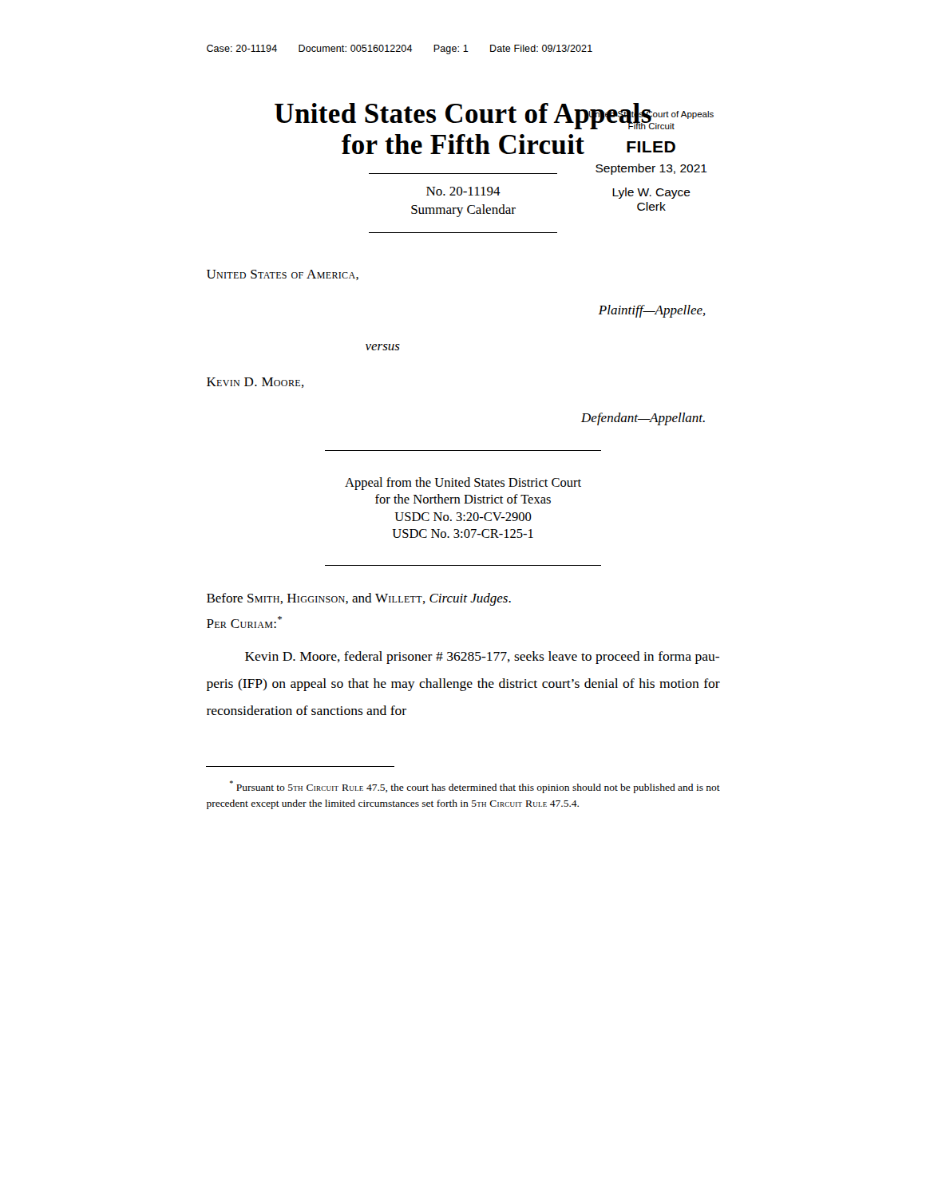Case: 20-11194 Document: 00516012204 Page: 1 Date Filed: 09/13/2021
United States Court of Appeals for the Fifth Circuit
United States Court of Appeals
Fifth Circuit
FILED
September 13, 2021
Lyle W. Cayce
Clerk
No. 20-11194
Summary Calendar
United States of America,
Plaintiff—Appellee,
versus
Kevin D. Moore,
Defendant—Appellant.
Appeal from the United States District Court
for the Northern District of Texas
USDC No. 3:20-CV-2900
USDC No. 3:07-CR-125-1
Before Smith, Higginson, and Willett, Circuit Judges.
Per Curiam:*
Kevin D. Moore, federal prisoner # 36285-177, seeks leave to proceed in forma pauperis (IFP) on appeal so that he may challenge the district court’s denial of his motion for reconsideration of sanctions and for
* Pursuant to 5th Circuit Rule 47.5, the court has determined that this opinion should not be published and is not precedent except under the limited circumstances set forth in 5th Circuit Rule 47.5.4.